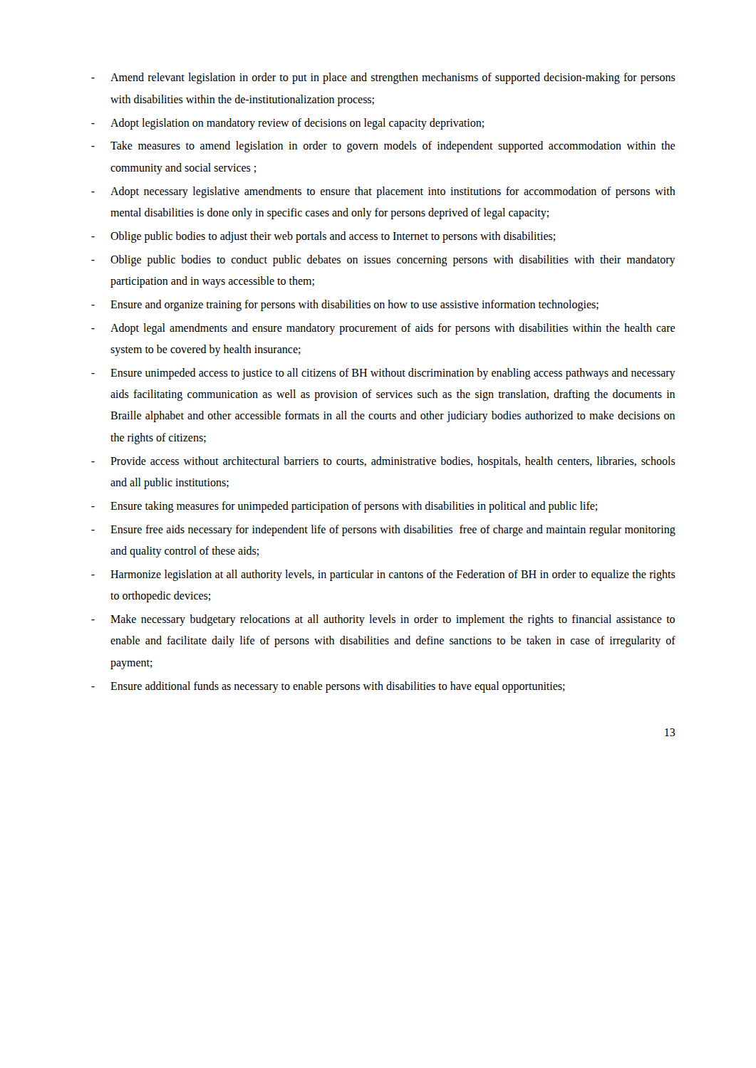Amend relevant legislation in order to put in place and strengthen mechanisms of supported decision-making for persons with disabilities within the de-institutionalization process;
Adopt legislation on mandatory review of decisions on legal capacity deprivation;
Take measures to amend legislation in order to govern models of independent supported accommodation within the community and social services ;
Adopt necessary legislative amendments to ensure that placement into institutions for accommodation of persons with mental disabilities is done only in specific cases and only for persons deprived of legal capacity;
Oblige public bodies to adjust their web portals and access to Internet to persons with disabilities;
Oblige public bodies to conduct public debates on issues concerning persons with disabilities with their mandatory participation and in ways accessible to them;
Ensure and organize training for persons with disabilities on how to use assistive information technologies;
Adopt legal amendments and ensure mandatory procurement of aids for persons with disabilities within the health care system to be covered by health insurance;
Ensure unimpeded access to justice to all citizens of BH without discrimination by enabling access pathways and necessary aids facilitating communication as well as provision of services such as the sign translation, drafting the documents in Braille alphabet and other accessible formats in all the courts and other judiciary bodies authorized to make decisions on the rights of citizens;
Provide access without architectural barriers to courts, administrative bodies, hospitals, health centers, libraries, schools and all public institutions;
Ensure taking measures for unimpeded participation of persons with disabilities in political and public life;
Ensure free aids necessary for independent life of persons with disabilities free of charge and maintain regular monitoring and quality control of these aids;
Harmonize legislation at all authority levels, in particular in cantons of the Federation of BH in order to equalize the rights to orthopedic devices;
Make necessary budgetary relocations at all authority levels in order to implement the rights to financial assistance to enable and facilitate daily life of persons with disabilities and define sanctions to be taken in case of irregularity of payment;
Ensure additional funds as necessary to enable persons with disabilities to have equal opportunities;
13